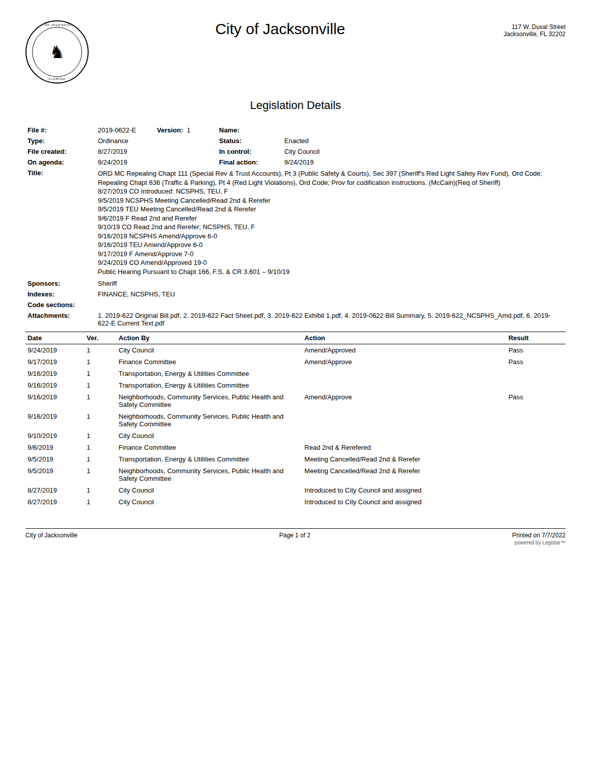CITY OF JACKSONVILLE
♞
FLORIDA
City of Jacksonville
117 W. Duval Street
Jacksonville, FL 32202
Legislation Details
| File #: | 2019-0622-E Version: 1 | Name: | |
| Type: | Ordinance | Status: | Enacted |
| File created: | 8/27/2019 | In control: | City Council |
| On agenda: | 9/24/2019 | Final action: | 9/24/2019 |
| Title: | ORD MC Repealing Chapt 111 (Special Rev & Trust Accounts), Pt 3 (Public Safety & Courts), Sec 397 (Sheriff's Red Light Safety Rev Fund), Ord Code; Repealing Chapt 636 (Traffic & Parking), Pt 4 (Red Light Violations), Ord Code; Prov for codification instructions. (McCain)(Req of Sheriff) 8/27/2019 CO Introduced: NCSPHS, TEU, F 9/5/2019 NCSPHS Meeting Cancelled/Read 2nd & Rerefer 9/5/2019 TEU Meeting Cancelled/Read 2nd & Rerefer 9/6/2019 F Read 2nd and Rerefer 9/10/19 CO Read 2nd and Rerefer; NCSPHS, TEU, F 9/16/2019 NCSPHS Amend/Approve 6-0 9/16/2019 TEU Amend/Approve 6-0 9/17/2019 F Amend/Approve 7-0 9/24/2019 CO Amend/Approved 19-0 Public Hearing Pursuant to Chapt 166, F.S. & CR 3.601 – 9/10/19 |
| Sponsors: | Sheriff |
| Indexes: | FINANCE, NCSPHS, TEU |
| Code sections: | |
| Attachments: | 1. 2019-622 Original Bill.pdf, 2. 2019-622 Fact Sheet.pdf, 3. 2019-622 Exhibit 1.pdf, 4. 2019-0622 Bill Summary, 5. 2019-622_NCSPHS_Amd.pdf, 6. 2019-622-E Current Text.pdf |
| Date | Ver. | Action By | Action | Result |
| --- | --- | --- | --- | --- |
| 9/24/2019 | 1 | City Council | Amend/Approved | Pass |
| 9/17/2019 | 1 | Finance Committee | Amend/Approve | Pass |
| 9/16/2019 | 1 | Transportation, Energy & Utilities Committee | | |
| 9/16/2019 | 1 | Transportation, Energy & Utilities Committee | | |
| 9/16/2019 | 1 | Neighborhoods, Community Services, Public Health and Safety Committee | Amend/Approve | Pass |
| 9/16/2019 | 1 | Neighborhoods, Community Services, Public Health and Safety Committee | | |
| 9/10/2019 | 1 | City Council | | |
| 9/6/2019 | 1 | Finance Committee | Read 2nd & Rerefered | |
| 9/5/2019 | 1 | Transportation, Energy & Utilities Committee | Meeting Cancelled/Read 2nd & Rerefer | |
| 9/5/2019 | 1 | Neighborhoods, Community Services, Public Health and Safety Committee | Meeting Cancelled/Read 2nd & Rerefer | |
| 8/27/2019 | 1 | City Council | Introduced to City Council and assigned | |
| 8/27/2019 | 1 | City Council | Introduced to City Council and assigned | |
City of Jacksonville
Page 1 of 2
Printed on 7/7/2022
powered by Legistar™